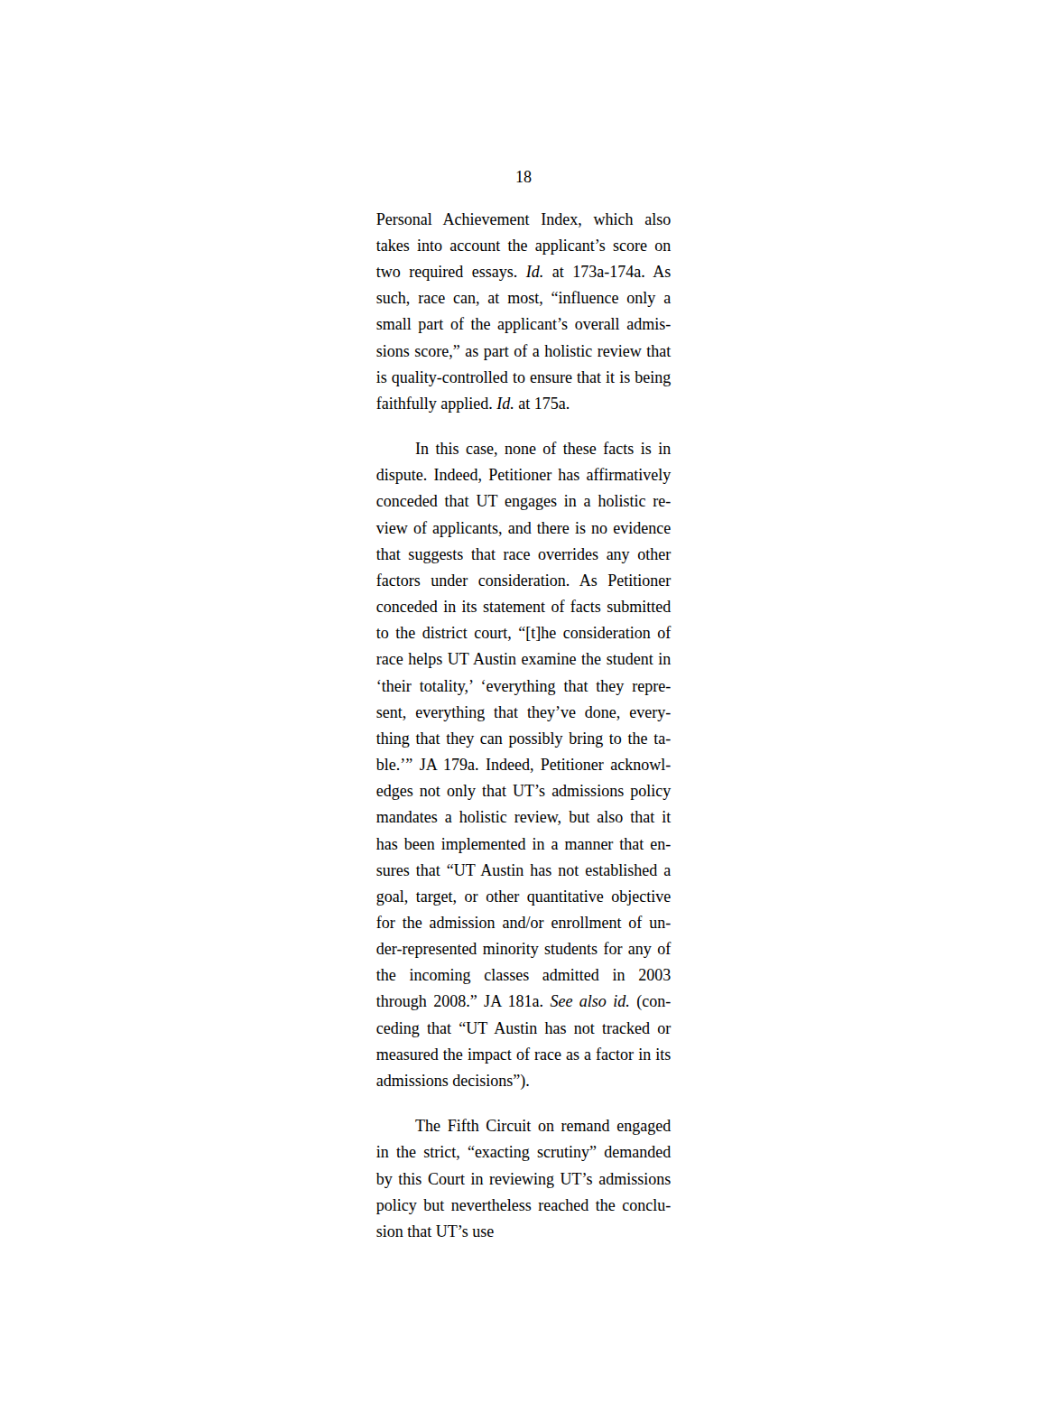18
Personal Achievement Index, which also takes into account the applicant’s score on two required essays. Id. at 173a-174a. As such, race can, at most, “influence only a small part of the applicant’s overall admissions score,” as part of a holistic review that is quality-controlled to ensure that it is being faithfully applied. Id. at 175a.
In this case, none of these facts is in dispute. Indeed, Petitioner has affirmatively conceded that UT engages in a holistic review of applicants, and there is no evidence that suggests that race overrides any other factors under consideration. As Petitioner conceded in its statement of facts submitted to the district court, “[t]he consideration of race helps UT Austin examine the student in ‘their totality,’ ‘everything that they represent, everything that they’ve done, everything that they can possibly bring to the table.’” JA 179a. Indeed, Petitioner acknowledges not only that UT’s admissions policy mandates a holistic review, but also that it has been implemented in a manner that ensures that “UT Austin has not established a goal, target, or other quantitative objective for the admission and/or enrollment of under-represented minority students for any of the incoming classes admitted in 2003 through 2008.” JA 181a. See also id. (conceding that “UT Austin has not tracked or measured the impact of race as a factor in its admissions decisions”).
The Fifth Circuit on remand engaged in the strict, “exacting scrutiny” demanded by this Court in reviewing UT’s admissions policy but nevertheless reached the conclusion that UT’s use